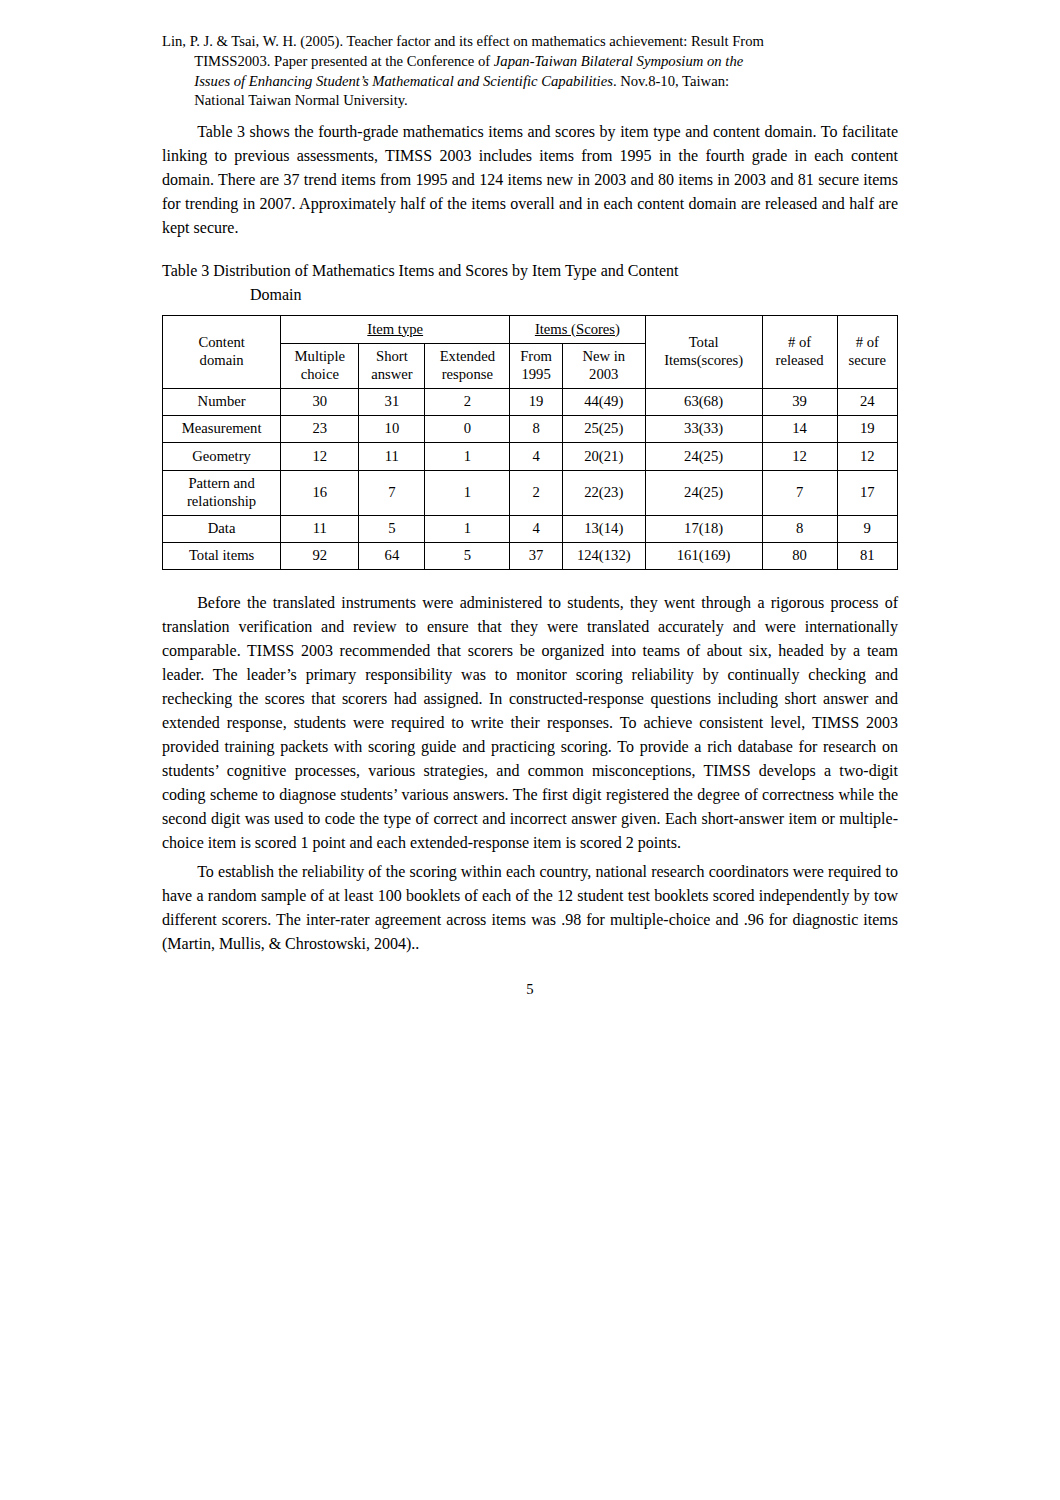Lin, P. J. & Tsai, W. H. (2005). Teacher factor and its effect on mathematics achievement: Result From TIMSS2003. Paper presented at the Conference of Japan-Taiwan Bilateral Symposium on the Issues of Enhancing Student’s Mathematical and Scientific Capabilities. Nov.8-10, Taiwan: National Taiwan Normal University.
Table 3 shows the fourth-grade mathematics items and scores by item type and content domain. To facilitate linking to previous assessments, TIMSS 2003 includes items from 1995 in the fourth grade in each content domain. There are 37 trend items from 1995 and 124 items new in 2003 and 80 items in 2003 and 81 secure items for trending in 2007. Approximately half of the items overall and in each content domain are released and half are kept secure.
Table 3 Distribution of Mathematics Items and Scores by Item Type and Content Domain
| Content domain | Item type | Items (Scores) | Total Items(scores) | # of released | # of secure |
| --- | --- | --- | --- | --- | --- |
| Multiple choice | Short answer | Extended response | From 1995 | New in 2003 |
| Number | 30 | 31 | 2 | 19 | 44(49) | 63(68) | 39 | 24 |
| Measurement | 23 | 10 | 0 | 8 | 25(25) | 33(33) | 14 | 19 |
| Geometry | 12 | 11 | 1 | 4 | 20(21) | 24(25) | 12 | 12 |
| Pattern and relationship | 16 | 7 | 1 | 2 | 22(23) | 24(25) | 7 | 17 |
| Data | 11 | 5 | 1 | 4 | 13(14) | 17(18) | 8 | 9 |
| Total items | 92 | 64 | 5 | 37 | 124(132) | 161(169) | 80 | 81 |
Before the translated instruments were administered to students, they went through a rigorous process of translation verification and review to ensure that they were translated accurately and were internationally comparable. TIMSS 2003 recommended that scorers be organized into teams of about six, headed by a team leader. The leader’s primary responsibility was to monitor scoring reliability by continually checking and rechecking the scores that scorers had assigned. In constructed-response questions including short answer and extended response, students were required to write their responses. To achieve consistent level, TIMSS 2003 provided training packets with scoring guide and practicing scoring. To provide a rich database for research on students’ cognitive processes, various strategies, and common misconceptions, TIMSS develops a two-digit coding scheme to diagnose students’ various answers. The first digit registered the degree of correctness while the second digit was used to code the type of correct and incorrect answer given. Each short-answer item or multiple-choice item is scored 1 point and each extended-response item is scored 2 points.
To establish the reliability of the scoring within each country, national research coordinators were required to have a random sample of at least 100 booklets of each of the 12 student test booklets scored independently by tow different scorers. The inter-rater agreement across items was .98 for multiple-choice and .96 for diagnostic items (Martin, Mullis, & Chrostowski, 2004)..
5